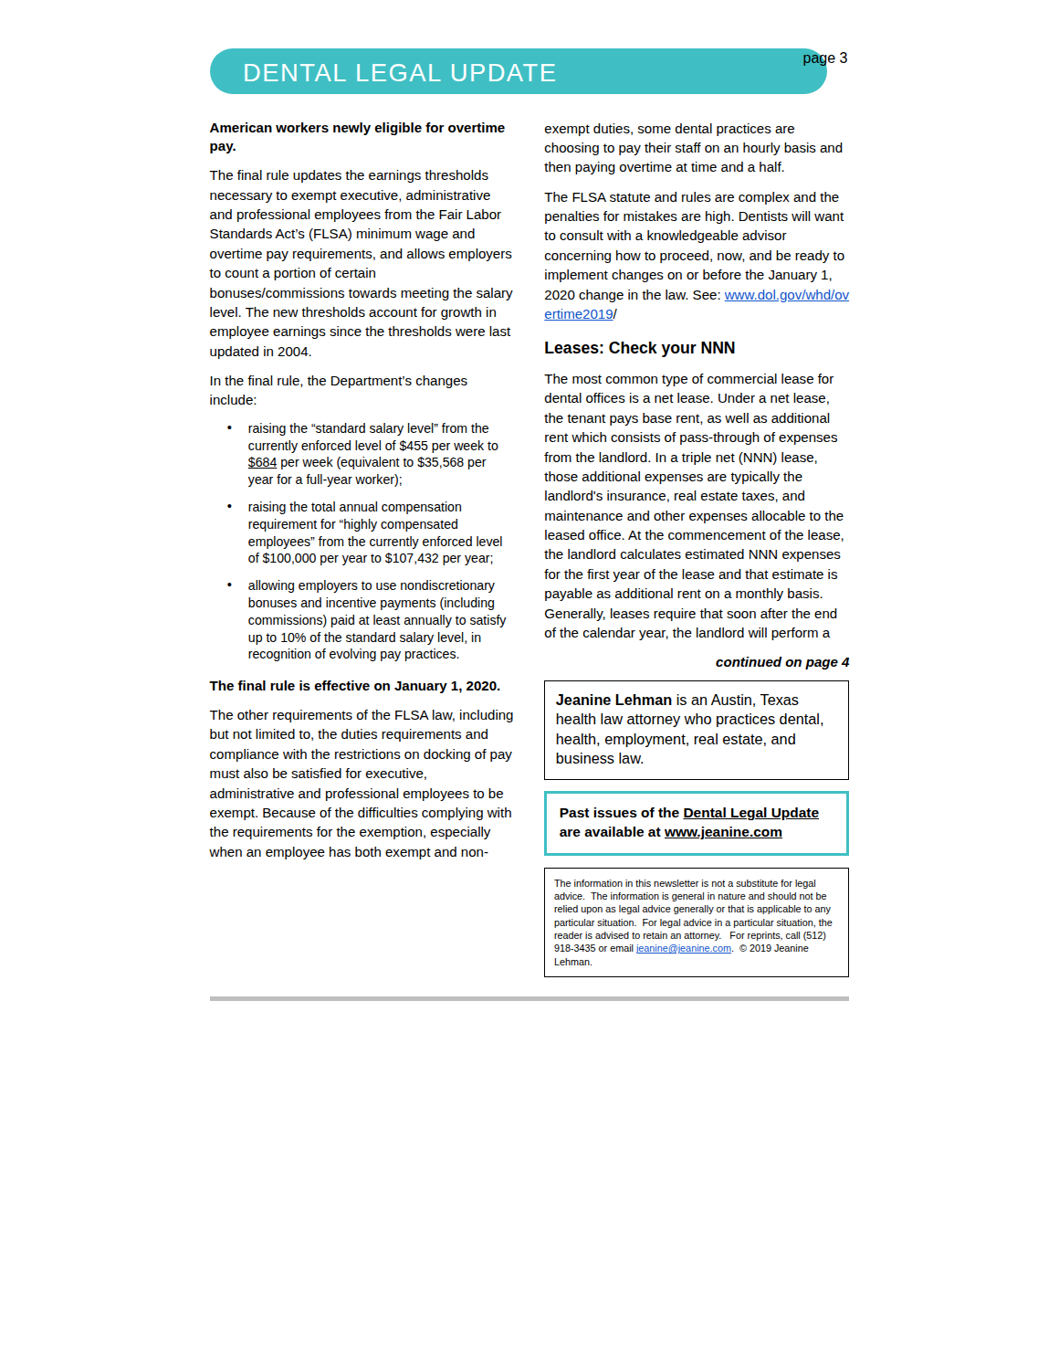DENTAL LEGAL UPDATE
page 3
American workers newly eligible for overtime pay.
The final rule updates the earnings thresholds necessary to exempt executive, administrative and professional employees from the Fair Labor Standards Act’s (FLSA) minimum wage and overtime pay requirements, and allows employers to count a portion of certain bonuses/commissions towards meeting the salary level. The new thresholds account for growth in employee earnings since the thresholds were last updated in 2004.
In the final rule, the Department’s changes include:
raising the “standard salary level” from the currently enforced level of $455 per week to $684 per week (equivalent to $35,568 per year for a full-year worker);
raising the total annual compensation requirement for “highly compensated employees” from the currently enforced level of $100,000 per year to $107,432 per year;
allowing employers to use nondiscretionary bonuses and incentive payments (including commissions) paid at least annually to satisfy up to 10% of the standard salary level, in recognition of evolving pay practices.
The final rule is effective on January 1, 2020.
The other requirements of the FLSA law, including but not limited to, the duties requirements and compliance with the restrictions on docking of pay must also be satisfied for executive, administrative and professional employees to be exempt. Because of the difficulties complying with the requirements for the exemption, especially when an employee has both exempt and non-
exempt duties, some dental practices are choosing to pay their staff on an hourly basis and then paying overtime at time and a half.
The FLSA statute and rules are complex and the penalties for mistakes are high. Dentists will want to consult with a knowledgeable advisor concerning how to proceed, now, and be ready to implement changes on or before the January 1, 2020 change in the law. See: www.dol.gov/whd/overtime2019/
Leases: Check your NNN
The most common type of commercial lease for dental offices is a net lease. Under a net lease, the tenant pays base rent, as well as additional rent which consists of pass-through of expenses from the landlord. In a triple net (NNN) lease, those additional expenses are typically the landlord's insurance, real estate taxes, and maintenance and other expenses allocable to the leased office. At the commencement of the lease, the landlord calculates estimated NNN expenses for the first year of the lease and that estimate is payable as additional rent on a monthly basis. Generally, leases require that soon after the end of the calendar year, the landlord will perform a
continued on page 4
Jeanine Lehman is an Austin, Texas health law attorney who practices dental, health, employment, real estate, and business law.
Past issues of the Dental Legal Update are available at www.jeanine.com
The information in this newsletter is not a substitute for legal advice. The information is general in nature and should not be relied upon as legal advice generally or that is applicable to any particular situation. For legal advice in a particular situation, the reader is advised to retain an attorney. For reprints, call (512) 918-3435 or email jeanine@jeanine.com. © 2019 Jeanine Lehman.